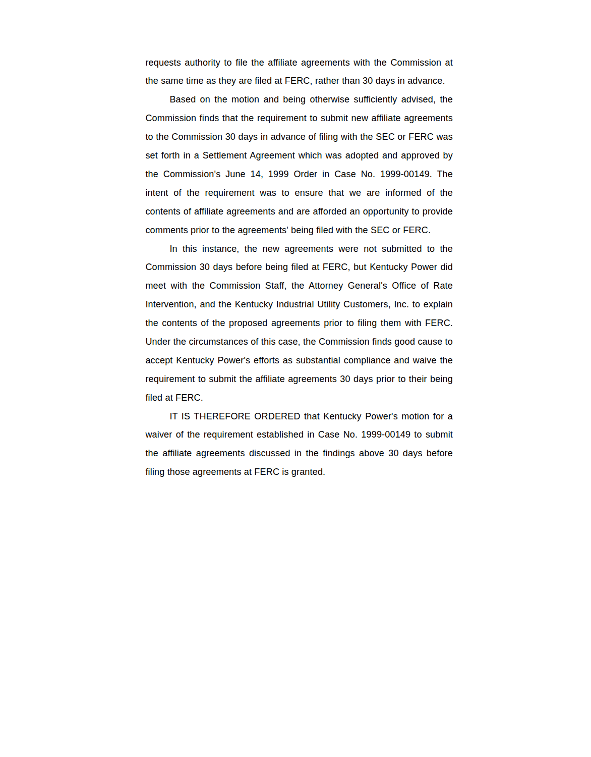requests authority to file the affiliate agreements with the Commission at the same time as they are filed at FERC, rather than 30 days in advance.
Based on the motion and being otherwise sufficiently advised, the Commission finds that the requirement to submit new affiliate agreements to the Commission 30 days in advance of filing with the SEC or FERC was set forth in a Settlement Agreement which was adopted and approved by the Commission's June 14, 1999 Order in Case No. 1999-00149. The intent of the requirement was to ensure that we are informed of the contents of affiliate agreements and are afforded an opportunity to provide comments prior to the agreements' being filed with the SEC or FERC.
In this instance, the new agreements were not submitted to the Commission 30 days before being filed at FERC, but Kentucky Power did meet with the Commission Staff, the Attorney General's Office of Rate Intervention, and the Kentucky Industrial Utility Customers, Inc. to explain the contents of the proposed agreements prior to filing them with FERC. Under the circumstances of this case, the Commission finds good cause to accept Kentucky Power's efforts as substantial compliance and waive the requirement to submit the affiliate agreements 30 days prior to their being filed at FERC.
IT IS THEREFORE ORDERED that Kentucky Power's motion for a waiver of the requirement established in Case No. 1999-00149 to submit the affiliate agreements discussed in the findings above 30 days before filing those agreements at FERC is granted.